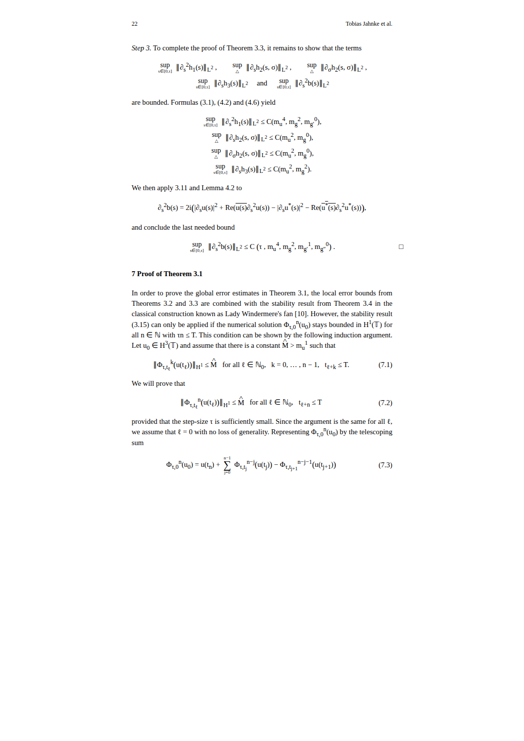22 Tobias Jahnke et al.
Step 3. To complete the proof of Theorem 3.3, it remains to show that the terms
sup s∈[0,τ] ∥∂s2h1(s)∥L2 , sup△ ∥∂sh2(s, σ)∥L2 , sup△ ∥∂σh2(s, σ)∥L2 ,
sup s∈[0,τ] ∥∂sh3(s)∥L2 and sup s∈[0,τ] ∥∂s2b(s)∥L2
are bounded. Formulas (3.1), (4.2) and (4.6) yield
sup s∈[0,τ] ∥∂s2h1(s)∥L2 ≤ C(mu4, mg2, mg′0),
sup△ ∥∂sh2(s, σ)∥L2 ≤ C(mu2, mg0),
sup△ ∥∂σh2(s, σ)∥L2 ≤ C(mu2, mg0),
sup s∈[0,τ] ∥∂sh3(s)∥L2 ≤ C(mu2, mg2).
We then apply 3.11 and Lemma 4.2 to
∂s2b(s) = 2i(|∂su(s)|2 + Re(u(s)∂s2u(s)) − |∂su*(s)|2 − Re(u*(s)∂s2u*(s))),
and conclude the last needed bound
sup s∈[0,τ] ∥∂s2b(s)∥L2 ≤ C (τ , mu4, mg2, mg′1, mg″0) . □
7 Proof of Theorem 3.1
In order to prove the global error estimates in Theorem 3.1, the local error bounds from Theorems 3.2 and 3.3 are combined with the stability result from Theorem 3.4 in the classical construction known as Lady Windermere's fan [10]. However, the stability result (3.15) can only be applied if the numerical solution Φτ,0n(u0) stays bounded in H1(𝕋) for all n ∈ ℕ with τn ≤ T. This condition can be shown by the following induction argument. Let u0 ∈ H3(𝕋) and assume that there is a constant M > mu1 such that
∥Φτ,tℓk(u(tℓ))∥H1 ≤ M for all ℓ ∈ ℕ0, k = 0, … , n − 1, tℓ+k ≤ T.
(7.1)
We will prove that
∥Φτ,tℓn(u(tℓ))∥H1 ≤ M for all ℓ ∈ ℕ0, tℓ+n ≤ T
(7.2)
provided that the step-size τ is sufficiently small. Since the argument is the same for all ℓ, we assume that ℓ = 0 with no loss of generality. Representing Φτ,0n(u0) by the telescoping sum
Φτ,0n(u0) = u(tn) + n−1∑j=0 Φτ,tjn−j(u(tj)) − Φτ,tj+1n−j−1(u(tj+1))
(7.3)